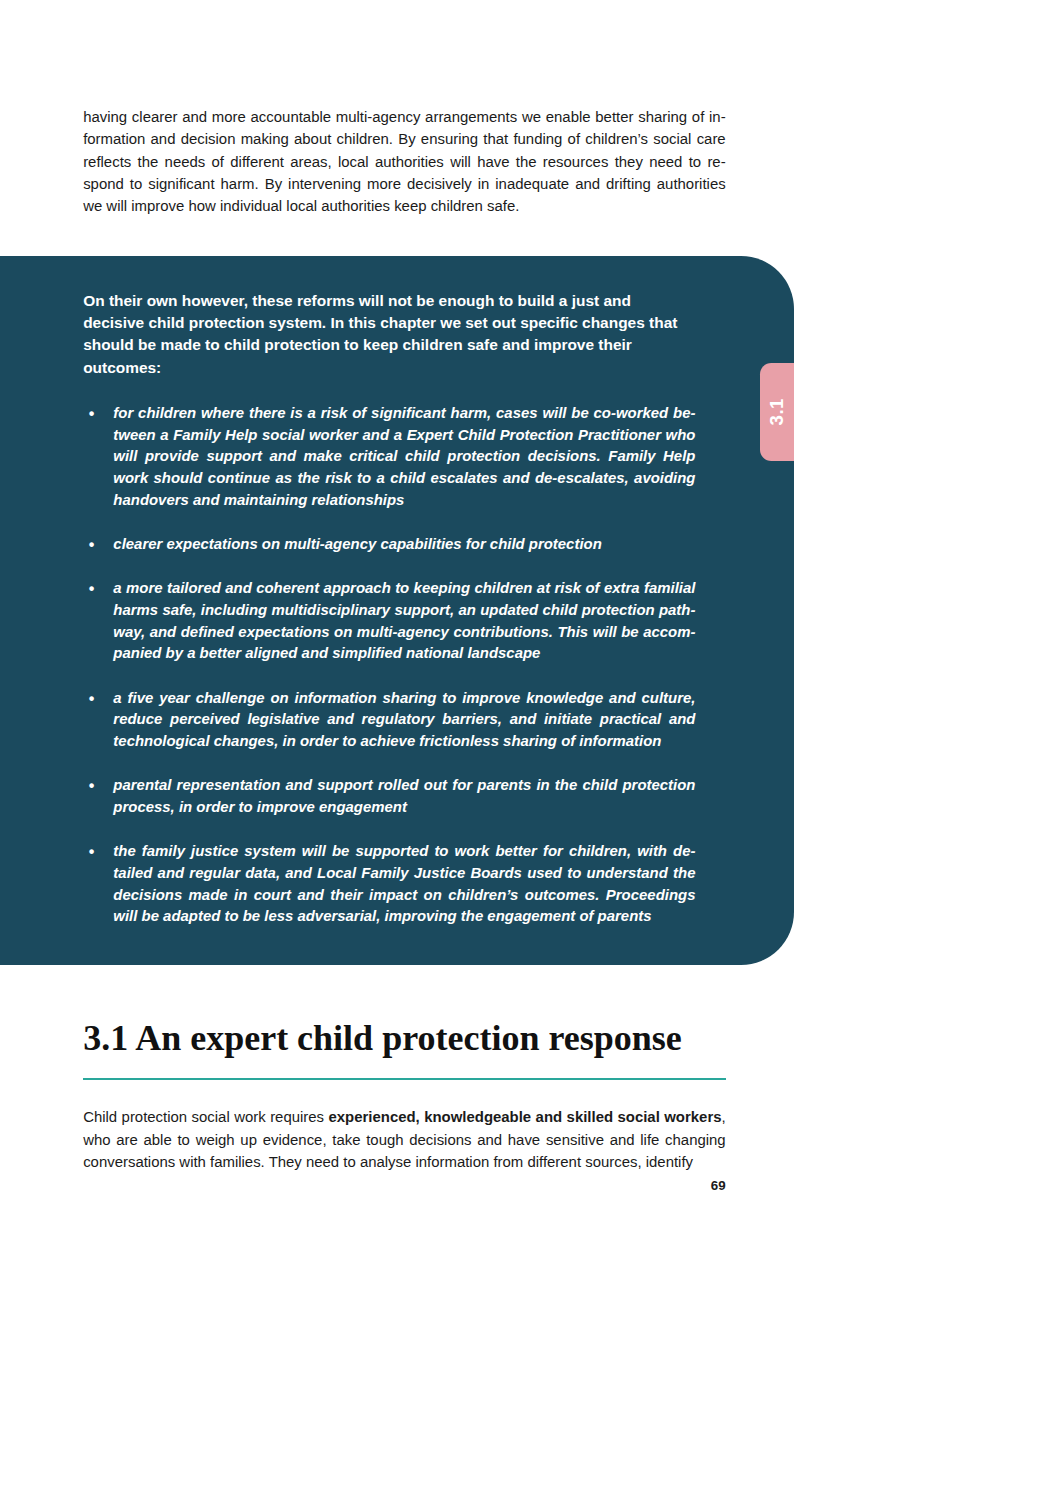having clearer and more accountable multi-agency arrangements we enable better sharing of information and decision making about children. By ensuring that funding of children’s social care reflects the needs of different areas, local authorities will have the resources they need to respond to significant harm. By intervening more decisively in inadequate and drifting authorities we will improve how individual local authorities keep children safe.
On their own however, these reforms will not be enough to build a just and decisive child protection system. In this chapter we set out specific changes that should be made to child protection to keep children safe and improve their outcomes:
for children where there is a risk of significant harm, cases will be co-worked between a Family Help social worker and a Expert Child Protection Practitioner who will provide support and make critical child protection decisions. Family Help work should continue as the risk to a child escalates and de-escalates, avoiding handovers and maintaining relationships
clearer expectations on multi-agency capabilities for child protection
a more tailored and coherent approach to keeping children at risk of extra familial harms safe, including multidisciplinary support, an updated child protection pathway, and defined expectations on multi-agency contributions. This will be accompanied by a better aligned and simplified national landscape
a five year challenge on information sharing to improve knowledge and culture, reduce perceived legislative and regulatory barriers, and initiate practical and technological changes, in order to achieve frictionless sharing of information
parental representation and support rolled out for parents in the child protection process, in order to improve engagement
the family justice system will be supported to work better for children, with detailed and regular data, and Local Family Justice Boards used to understand the decisions made in court and their impact on children’s outcomes. Proceedings will be adapted to be less adversarial, improving the engagement of parents
3.1
3.1 An expert child protection response
Child protection social work requires experienced, knowledgeable and skilled social workers, who are able to weigh up evidence, take tough decisions and have sensitive and life changing conversations with families. They need to analyse information from different sources, identify
69